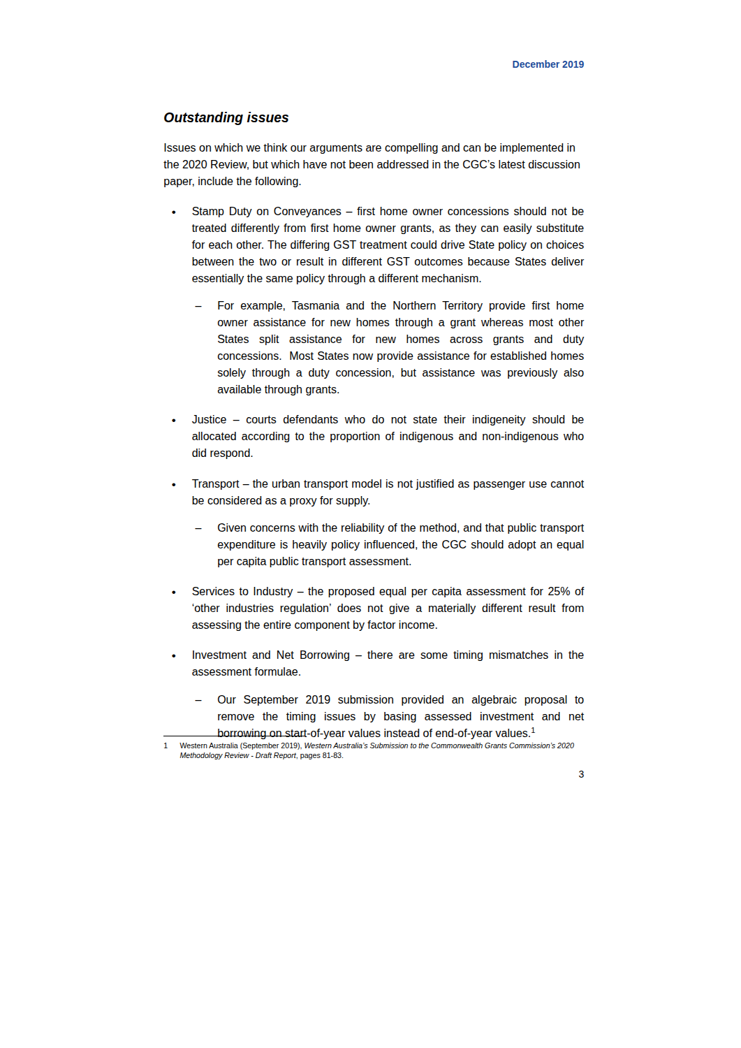December 2019
Outstanding issues
Issues on which we think our arguments are compelling and can be implemented in the 2020 Review, but which have not been addressed in the CGC’s latest discussion paper, include the following.
Stamp Duty on Conveyances – first home owner concessions should not be treated differently from first home owner grants, as they can easily substitute for each other. The differing GST treatment could drive State policy on choices between the two or result in different GST outcomes because States deliver essentially the same policy through a different mechanism.
For example, Tasmania and the Northern Territory provide first home owner assistance for new homes through a grant whereas most other States split assistance for new homes across grants and duty concessions. Most States now provide assistance for established homes solely through a duty concession, but assistance was previously also available through grants.
Justice – courts defendants who do not state their indigeneity should be allocated according to the proportion of indigenous and non-indigenous who did respond.
Transport – the urban transport model is not justified as passenger use cannot be considered as a proxy for supply.
Given concerns with the reliability of the method, and that public transport expenditure is heavily policy influenced, the CGC should adopt an equal per capita public transport assessment.
Services to Industry – the proposed equal per capita assessment for 25% of ‘other industries regulation’ does not give a materially different result from assessing the entire component by factor income.
Investment and Net Borrowing – there are some timing mismatches in the assessment formulae.
Our September 2019 submission provided an algebraic proposal to remove the timing issues by basing assessed investment and net borrowing on start-of-year values instead of end-of-year values.1
1
Western Australia (September 2019), Western Australia’s Submission to the Commonwealth Grants Commission’s 2020 Methodology Review - Draft Report, pages 81-83.
3